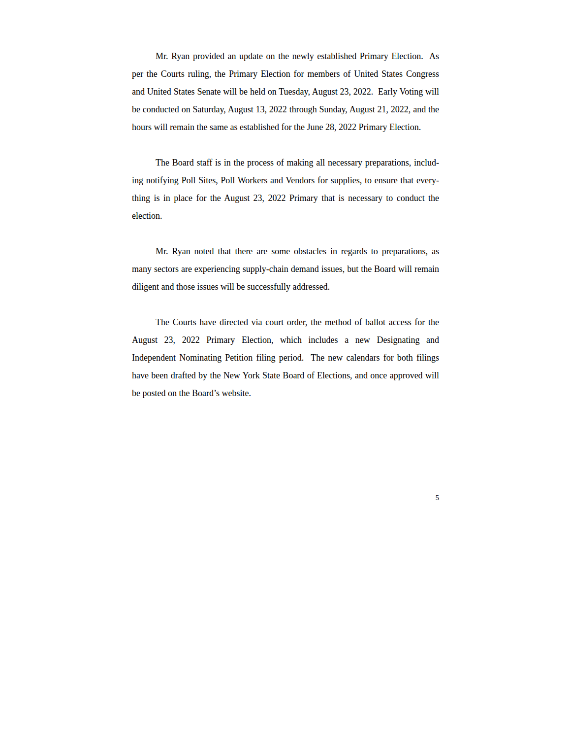Mr. Ryan provided an update on the newly established Primary Election. As per the Courts ruling, the Primary Election for members of United States Congress and United States Senate will be held on Tuesday, August 23, 2022. Early Voting will be conducted on Saturday, August 13, 2022 through Sunday, August 21, 2022, and the hours will remain the same as established for the June 28, 2022 Primary Election.
The Board staff is in the process of making all necessary preparations, including notifying Poll Sites, Poll Workers and Vendors for supplies, to ensure that everything is in place for the August 23, 2022 Primary that is necessary to conduct the election.
Mr. Ryan noted that there are some obstacles in regards to preparations, as many sectors are experiencing supply-chain demand issues, but the Board will remain diligent and those issues will be successfully addressed.
The Courts have directed via court order, the method of ballot access for the August 23, 2022 Primary Election, which includes a new Designating and Independent Nominating Petition filing period. The new calendars for both filings have been drafted by the New York State Board of Elections, and once approved will be posted on the Board’s website.
5